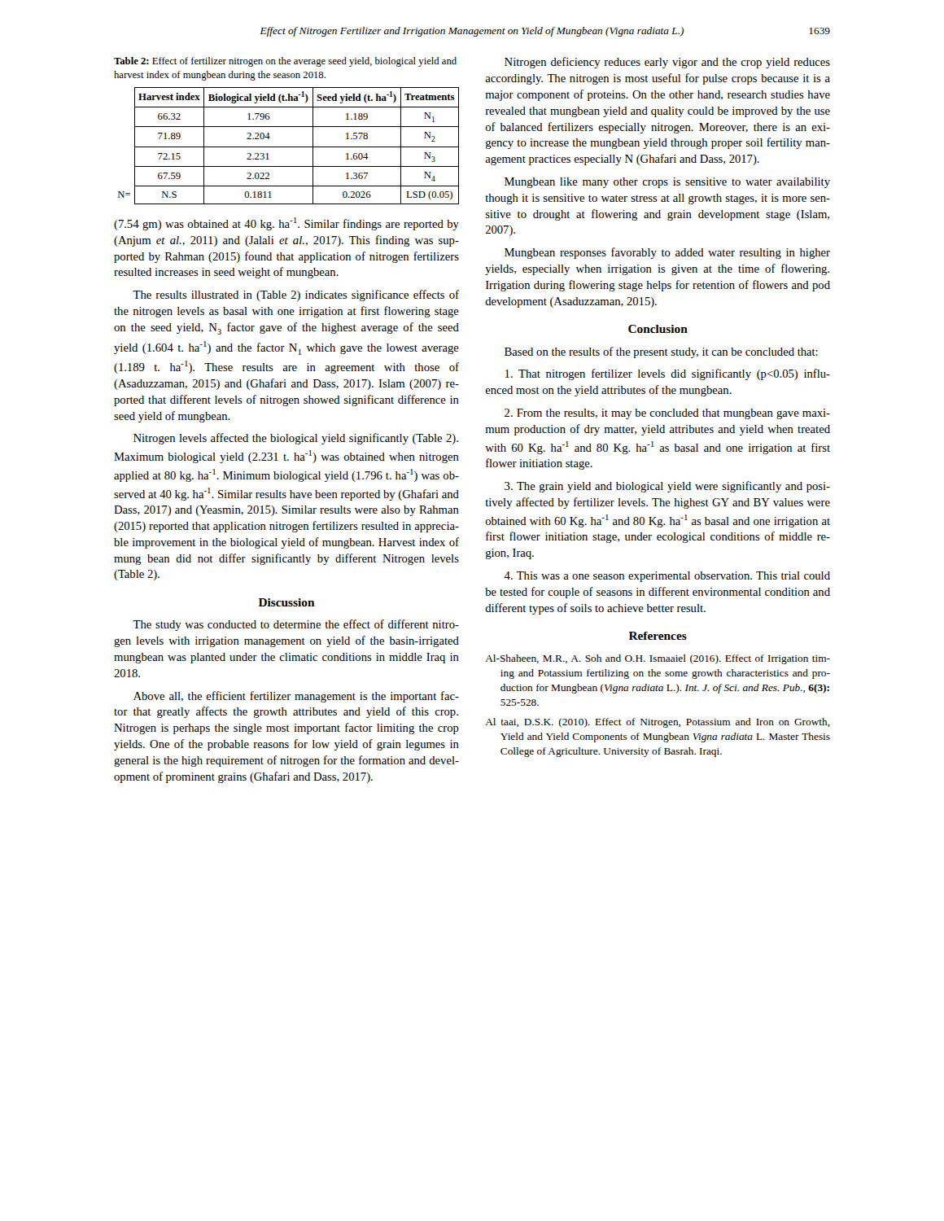Effect of Nitrogen Fertilizer and Irrigation Management on Yield of Mungbean (Vigna radiata L.) 1639
Table 2: Effect of fertilizer nitrogen on the average seed yield, biological yield and harvest index of mungbean during the season 2018.
| | Harvest index | Biological yield (t.ha -1 ) | Seed yield (t. ha -1 ) | Treatments |
| --- | --- | --- | --- | --- |
| | 66.32 | 1.796 | 1.189 | N 1 |
| | 71.89 | 2.204 | 1.578 | N 2 |
| | 72.15 | 2.231 | 1.604 | N 3 |
| | 67.59 | 2.022 | 1.367 | N 4 |
| N= | N.S | 0.1811 | 0.2026 | LSD (0.05) |
(7.54 gm) was obtained at 40 kg. ha-1. Similar findings are reported by (Anjum et al., 2011) and (Jalali et al., 2017). This finding was supported by Rahman (2015) found that application of nitrogen fertilizers resulted increases in seed weight of mungbean.
The results illustrated in (Table 2) indicates significance effects of the nitrogen levels as basal with one irrigation at first flowering stage on the seed yield, N3 factor gave of the highest average of the seed yield (1.604 t. ha-1) and the factor N1 which gave the lowest average (1.189 t. ha-1). These results are in agreement with those of (Asaduzzaman, 2015) and (Ghafari and Dass, 2017). Islam (2007) reported that different levels of nitrogen showed significant difference in seed yield of mungbean.
Nitrogen levels affected the biological yield significantly (Table 2). Maximum biological yield (2.231 t. ha-1) was obtained when nitrogen applied at 80 kg. ha-1. Minimum biological yield (1.796 t. ha-1) was observed at 40 kg. ha-1. Similar results have been reported by (Ghafari and Dass, 2017) and (Yeasmin, 2015). Similar results were also by Rahman (2015) reported that application nitrogen fertilizers resulted in appreciable improvement in the biological yield of mungbean. Harvest index of mung bean did not differ significantly by different Nitrogen levels (Table 2).
Discussion
The study was conducted to determine the effect of different nitrogen levels with irrigation management on yield of the basin-irrigated mungbean was planted under the climatic conditions in middle Iraq in 2018.
Above all, the efficient fertilizer management is the important factor that greatly affects the growth attributes and yield of this crop. Nitrogen is perhaps the single most important factor limiting the crop yields. One of the probable reasons for low yield of grain legumes in general is the high requirement of nitrogen for the formation and development of prominent grains (Ghafari and Dass, 2017).
Nitrogen deficiency reduces early vigor and the crop yield reduces accordingly. The nitrogen is most useful for pulse crops because it is a major component of proteins. On the other hand, research studies have revealed that mungbean yield and quality could be improved by the use of balanced fertilizers especially nitrogen. Moreover, there is an exigency to increase the mungbean yield through proper soil fertility management practices especially N (Ghafari and Dass, 2017).
Mungbean like many other crops is sensitive to water availability though it is sensitive to water stress at all growth stages, it is more sensitive to drought at flowering and grain development stage (Islam, 2007).
Mungbean responses favorably to added water resulting in higher yields, especially when irrigation is given at the time of flowering. Irrigation during flowering stage helps for retention of flowers and pod development (Asaduzzaman, 2015).
Conclusion
Based on the results of the present study, it can be concluded that:
1. That nitrogen fertilizer levels did significantly (p<0.05) influenced most on the yield attributes of the mungbean.
2. From the results, it may be concluded that mungbean gave maximum production of dry matter, yield attributes and yield when treated with 60 Kg. ha-1 and 80 Kg. ha-1 as basal and one irrigation at first flower initiation stage.
3. The grain yield and biological yield were significantly and positively affected by fertilizer levels. The highest GY and BY values were obtained with 60 Kg. ha-1 and 80 Kg. ha-1 as basal and one irrigation at first flower initiation stage, under ecological conditions of middle region, Iraq.
4. This was a one season experimental observation. This trial could be tested for couple of seasons in different environmental condition and different types of soils to achieve better result.
References
Al-Shaheen, M.R., A. Soh and O.H. Ismaaiel (2016). Effect of Irrigation timing and Potassium fertilizing on the some growth characteristics and production for Mungbean (Vigna radiata L.). Int. J. of Sci. and Res. Pub., 6(3): 525-528.
Al taai, D.S.K. (2010). Effect of Nitrogen, Potassium and Iron on Growth, Yield and Yield Components of Mungbean Vigna radiata L. Master Thesis College of Agriculture. University of Basrah. Iraqi.